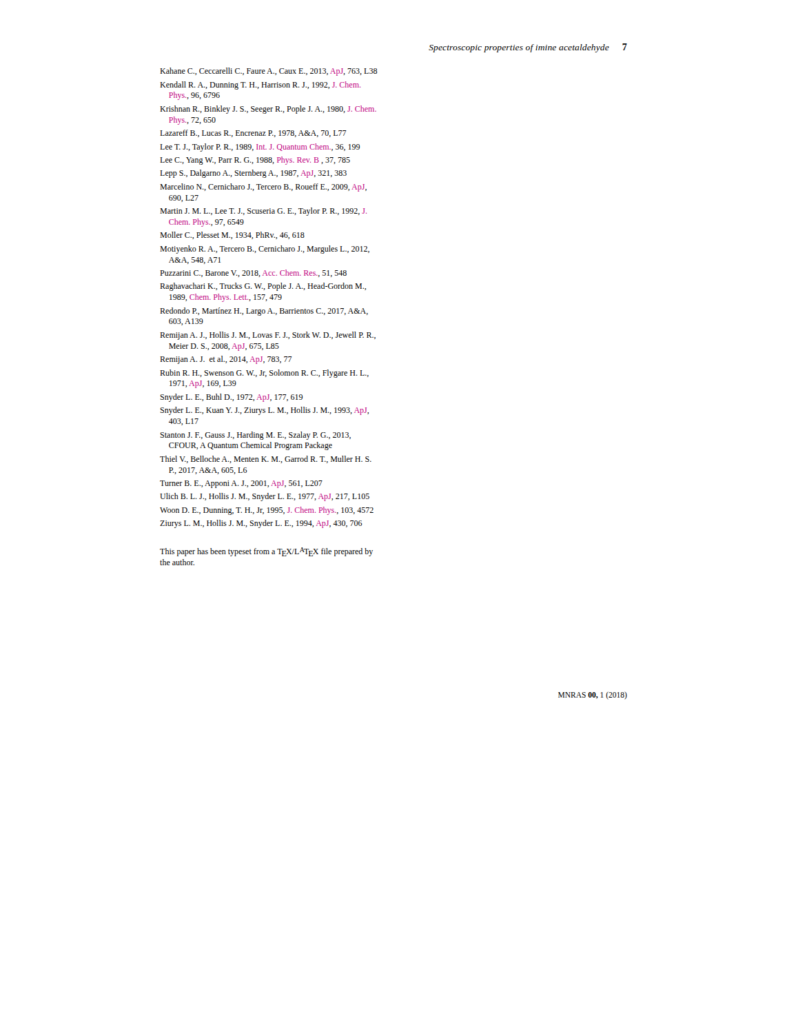Spectroscopic properties of imine acetaldehyde 7
Kahane C., Ceccarelli C., Faure A., Caux E., 2013, ApJ, 763, L38
Kendall R. A., Dunning T. H., Harrison R. J., 1992, J. Chem. Phys., 96, 6796
Krishnan R., Binkley J. S., Seeger R., Pople J. A., 1980, J. Chem. Phys., 72, 650
Lazareff B., Lucas R., Encrenaz P., 1978, A&A, 70, L77
Lee T. J., Taylor P. R., 1989, Int. J. Quantum Chem., 36, 199
Lee C., Yang W., Parr R. G., 1988, Phys. Rev. B , 37, 785
Lepp S., Dalgarno A., Sternberg A., 1987, ApJ, 321, 383
Marcelino N., Cernicharo J., Tercero B., Roueff E., 2009, ApJ, 690, L27
Martin J. M. L., Lee T. J., Scuseria G. E., Taylor P. R., 1992, J. Chem. Phys., 97, 6549
Moller C., Plesset M., 1934, PhRv., 46, 618
Motiyenko R. A., Tercero B., Cernicharo J., Margules L., 2012, A&A, 548, A71
Puzzarini C., Barone V., 2018, Acc. Chem. Res., 51, 548
Raghavachari K., Trucks G. W., Pople J. A., Head-Gordon M., 1989, Chem. Phys. Lett., 157, 479
Redondo P., Martínez H., Largo A., Barrientos C., 2017, A&A, 603, A139
Remijan A. J., Hollis J. M., Lovas F. J., Stork W. D., Jewell P. R., Meier D. S., 2008, ApJ, 675, L85
Remijan A. J. et al., 2014, ApJ, 783, 77
Rubin R. H., Swenson G. W., Jr, Solomon R. C., Flygare H. L., 1971, ApJ, 169, L39
Snyder L. E., Buhl D., 1972, ApJ, 177, 619
Snyder L. E., Kuan Y. J., Ziurys L. M., Hollis J. M., 1993, ApJ, 403, L17
Stanton J. F., Gauss J., Harding M. E., Szalay P. G., 2013, CFOUR, A Quantum Chemical Program Package
Thiel V., Belloche A., Menten K. M., Garrod R. T., Muller H. S. P., 2017, A&A, 605, L6
Turner B. E., Apponi A. J., 2001, ApJ, 561, L207
Ulich B. L. J., Hollis J. M., Snyder L. E., 1977, ApJ, 217, L105
Woon D. E., Dunning, T. H., Jr, 1995, J. Chem. Phys., 103, 4572
Ziurys L. M., Hollis J. M., Snyder L. E., 1994, ApJ, 430, 706
This paper has been typeset from a TEX/LATEX file prepared by the author.
MNRAS 00, 1 (2018)